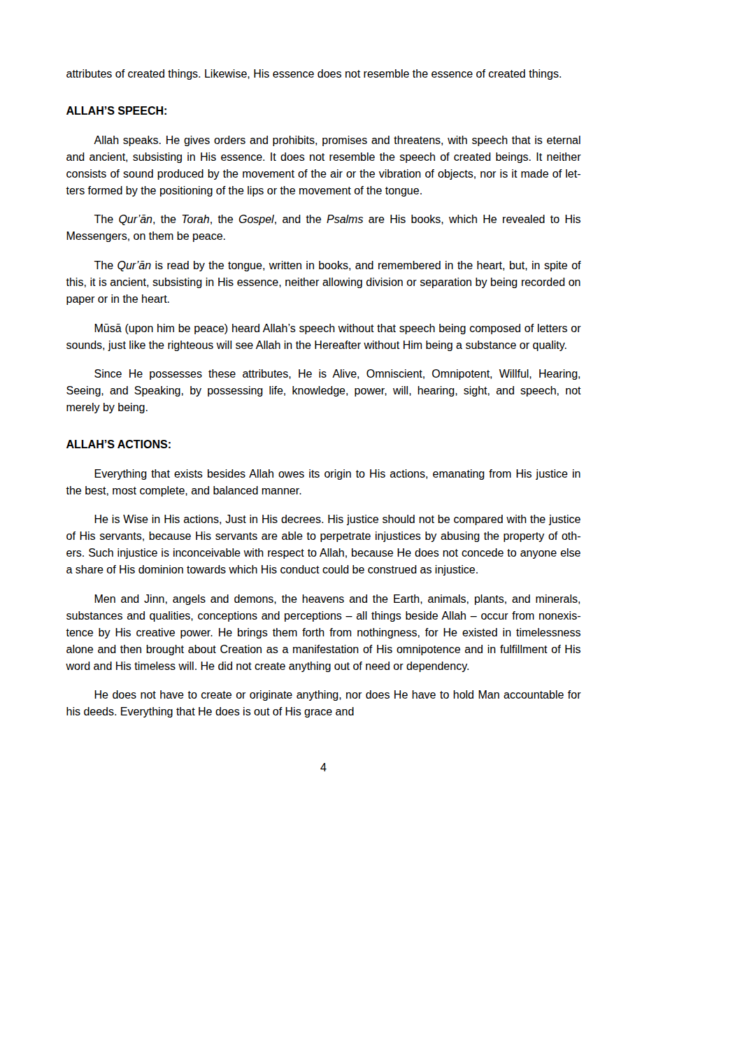attributes of created things. Likewise, His essence does not resemble the essence of created things.
Allah’s Speech:
Allah speaks. He gives orders and prohibits, promises and threatens, with speech that is eternal and ancient, subsisting in His essence. It does not resemble the speech of created beings. It neither consists of sound produced by the movement of the air or the vibration of objects, nor is it made of letters formed by the positioning of the lips or the movement of the tongue.
The Qur’ān, the Torah, the Gospel, and the Psalms are His books, which He revealed to His Messengers, on them be peace.
The Qur’ān is read by the tongue, written in books, and remembered in the heart, but, in spite of this, it is ancient, subsisting in His essence, neither allowing division or separation by being recorded on paper or in the heart.
Mūsā (upon him be peace) heard Allah’s speech without that speech being composed of letters or sounds, just like the righteous will see Allah in the Hereafter without Him being a substance or quality.
Since He possesses these attributes, He is Alive, Omniscient, Omnipotent, Willful, Hearing, Seeing, and Speaking, by possessing life, knowledge, power, will, hearing, sight, and speech, not merely by being.
Allah’s Actions:
Everything that exists besides Allah owes its origin to His actions, emanating from His justice in the best, most complete, and balanced manner.
He is Wise in His actions, Just in His decrees. His justice should not be compared with the justice of His servants, because His servants are able to perpetrate injustices by abusing the property of others. Such injustice is inconceivable with respect to Allah, because He does not concede to anyone else a share of His dominion towards which His conduct could be construed as injustice.
Men and Jinn, angels and demons, the heavens and the Earth, animals, plants, and minerals, substances and qualities, conceptions and perceptions – all things beside Allah – occur from nonexistence by His creative power. He brings them forth from nothingness, for He existed in timelessness alone and then brought about Creation as a manifestation of His omnipotence and in fulfillment of His word and His timeless will. He did not create anything out of need or dependency.
He does not have to create or originate anything, nor does He have to hold Man accountable for his deeds. Everything that He does is out of His grace and
4